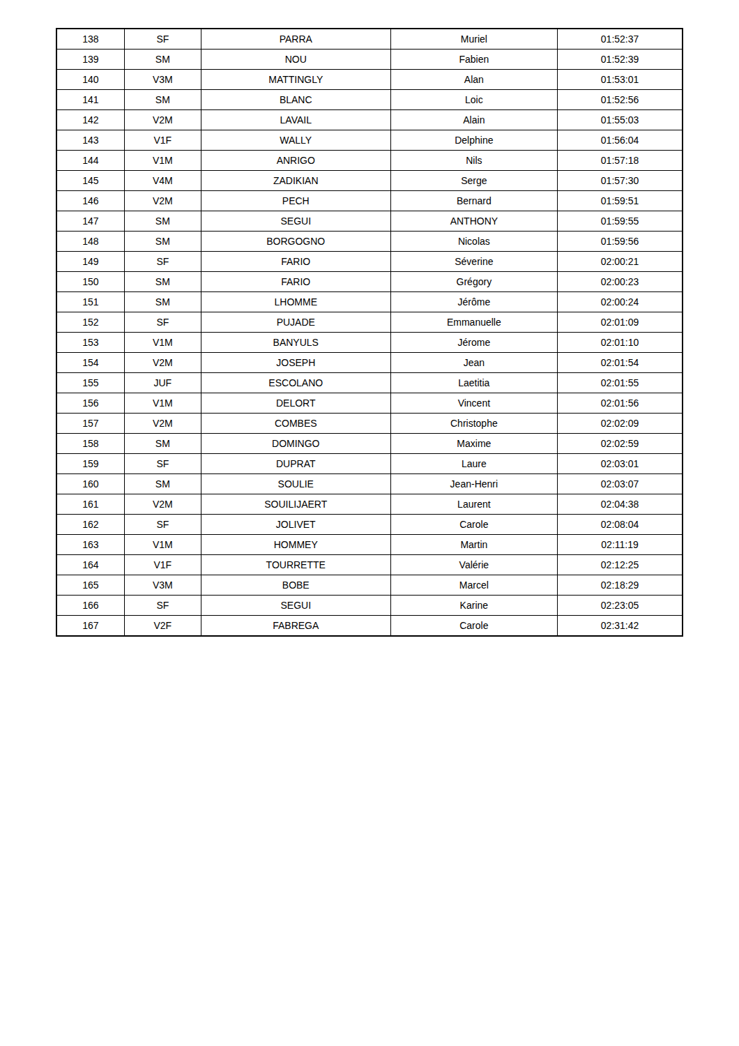| 138 | SF | PARRA | Muriel | 01:52:37 |
| 139 | SM | NOU | Fabien | 01:52:39 |
| 140 | V3M | MATTINGLY | Alan | 01:53:01 |
| 141 | SM | BLANC | Loic | 01:52:56 |
| 142 | V2M | LAVAIL | Alain | 01:55:03 |
| 143 | V1F | WALLY | Delphine | 01:56:04 |
| 144 | V1M | ANRIGO | Nils | 01:57:18 |
| 145 | V4M | ZADIKIAN | Serge | 01:57:30 |
| 146 | V2M | PECH | Bernard | 01:59:51 |
| 147 | SM | SEGUI | ANTHONY | 01:59:55 |
| 148 | SM | BORGOGNO | Nicolas | 01:59:56 |
| 149 | SF | FARIO | Séverine | 02:00:21 |
| 150 | SM | FARIO | Grégory | 02:00:23 |
| 151 | SM | LHOMME | Jérôme | 02:00:24 |
| 152 | SF | PUJADE | Emmanuelle | 02:01:09 |
| 153 | V1M | BANYULS | Jérome | 02:01:10 |
| 154 | V2M | JOSEPH | Jean | 02:01:54 |
| 155 | JUF | ESCOLANO | Laetitia | 02:01:55 |
| 156 | V1M | DELORT | Vincent | 02:01:56 |
| 157 | V2M | COMBES | Christophe | 02:02:09 |
| 158 | SM | DOMINGO | Maxime | 02:02:59 |
| 159 | SF | DUPRAT | Laure | 02:03:01 |
| 160 | SM | SOULIE | Jean-Henri | 02:03:07 |
| 161 | V2M | SOUILIJAERT | Laurent | 02:04:38 |
| 162 | SF | JOLIVET | Carole | 02:08:04 |
| 163 | V1M | HOMMEY | Martin | 02:11:19 |
| 164 | V1F | TOURRETTE | Valérie | 02:12:25 |
| 165 | V3M | BOBE | Marcel | 02:18:29 |
| 166 | SF | SEGUI | Karine | 02:23:05 |
| 167 | V2F | FABREGA | Carole | 02:31:42 |